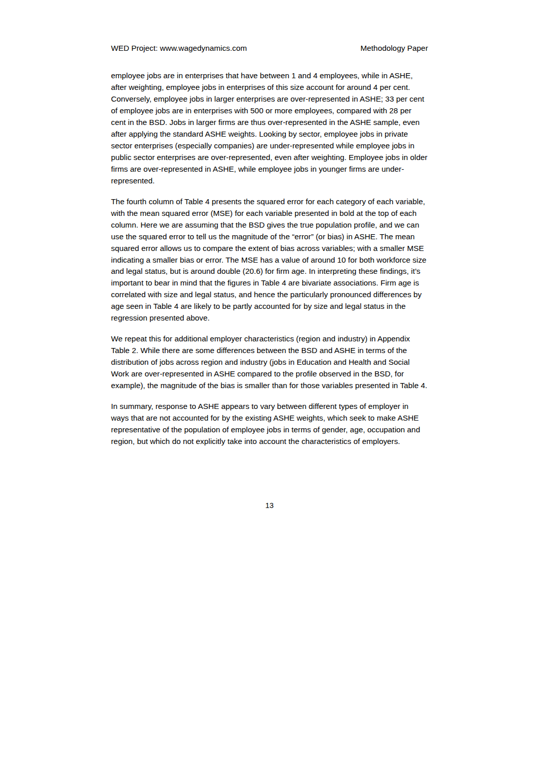WED Project: www.wagedynamics.com
Methodology Paper
employee jobs are in enterprises that have between 1 and 4 employees, while in ASHE, after weighting, employee jobs in enterprises of this size account for around 4 per cent. Conversely, employee jobs in larger enterprises are over-represented in ASHE; 33 per cent of employee jobs are in enterprises with 500 or more employees, compared with 28 per cent in the BSD. Jobs in larger firms are thus over-represented in the ASHE sample, even after applying the standard ASHE weights. Looking by sector, employee jobs in private sector enterprises (especially companies) are under-represented while employee jobs in public sector enterprises are over-represented, even after weighting. Employee jobs in older firms are over-represented in ASHE, while employee jobs in younger firms are under-represented.
The fourth column of Table 4 presents the squared error for each category of each variable, with the mean squared error (MSE) for each variable presented in bold at the top of each column. Here we are assuming that the BSD gives the true population profile, and we can use the squared error to tell us the magnitude of the “error” (or bias) in ASHE. The mean squared error allows us to compare the extent of bias across variables; with a smaller MSE indicating a smaller bias or error. The MSE has a value of around 10 for both workforce size and legal status, but is around double (20.6) for firm age. In interpreting these findings, it’s important to bear in mind that the figures in Table 4 are bivariate associations. Firm age is correlated with size and legal status, and hence the particularly pronounced differences by age seen in Table 4 are likely to be partly accounted for by size and legal status in the regression presented above.
We repeat this for additional employer characteristics (region and industry) in Appendix Table 2. While there are some differences between the BSD and ASHE in terms of the distribution of jobs across region and industry (jobs in Education and Health and Social Work are over-represented in ASHE compared to the profile observed in the BSD, for example), the magnitude of the bias is smaller than for those variables presented in Table 4.
In summary, response to ASHE appears to vary between different types of employer in ways that are not accounted for by the existing ASHE weights, which seek to make ASHE representative of the population of employee jobs in terms of gender, age, occupation and region, but which do not explicitly take into account the characteristics of employers.
13